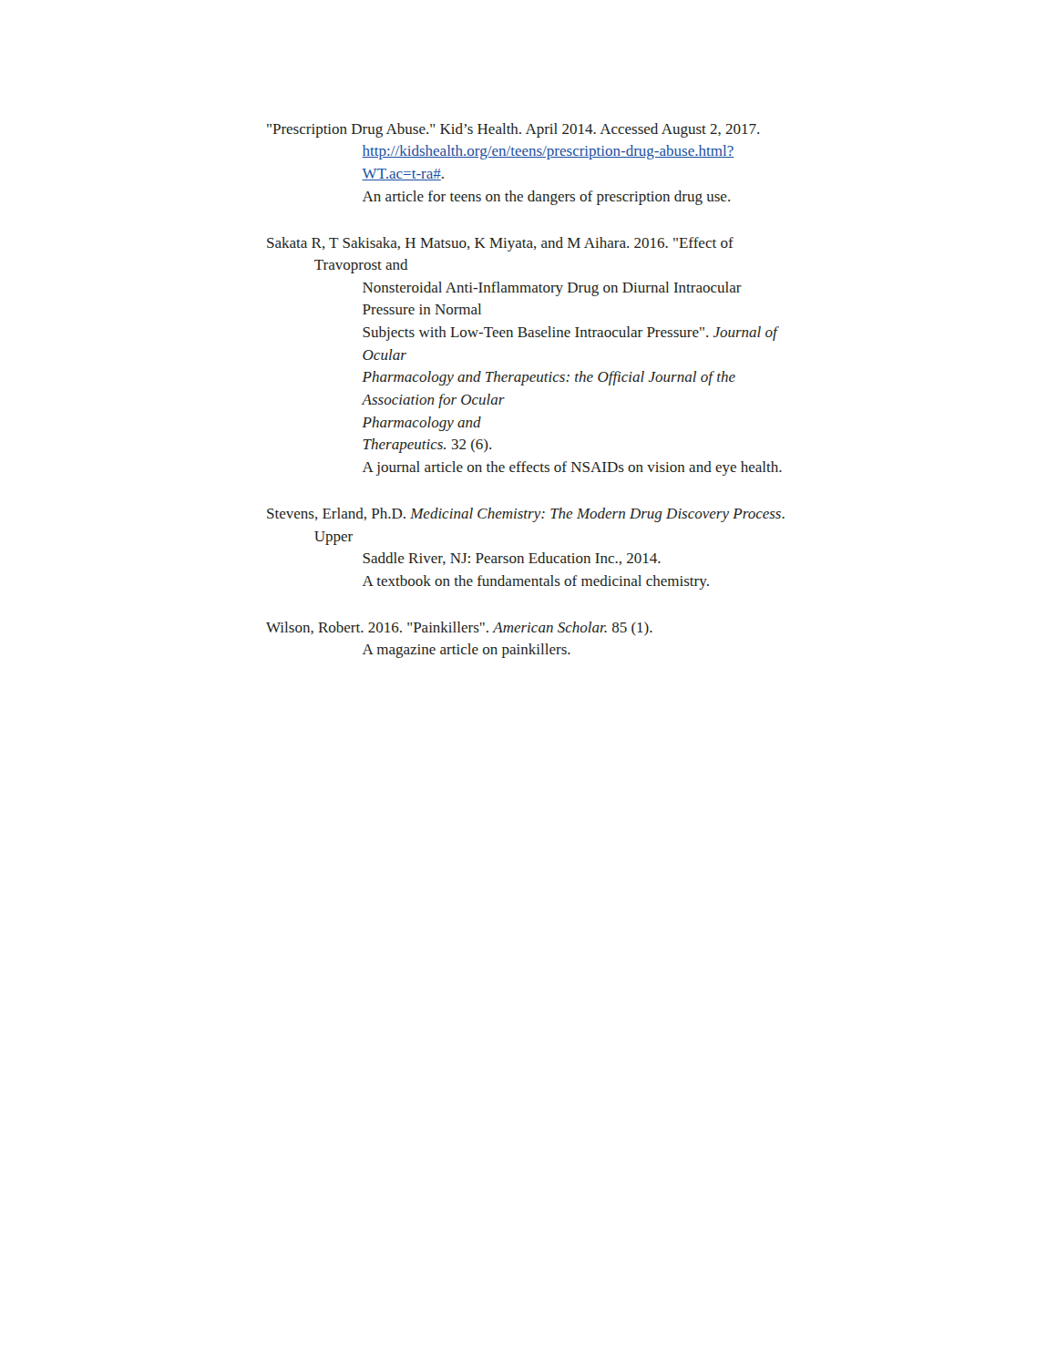"Prescription Drug Abuse." Kid’s Health. April 2014. Accessed August 2, 2017. http://kidshealth.org/en/teens/prescription-drug-abuse.html?WT.ac=t-ra#. An article for teens on the dangers of prescription drug use.
Sakata R, T Sakisaka, H Matsuo, K Miyata, and M Aihara. 2016. "Effect of Travoprost and Nonsteroidal Anti-Inflammatory Drug on Diurnal Intraocular Pressure in Normal Subjects with Low-Teen Baseline Intraocular Pressure". Journal of Ocular Pharmacology and Therapeutics: the Official Journal of the Association for Ocular Pharmacology and Therapeutics. 32 (6). A journal article on the effects of NSAIDs on vision and eye health.
Stevens, Erland, Ph.D. Medicinal Chemistry: The Modern Drug Discovery Process. Upper Saddle River, NJ: Pearson Education Inc., 2014. A textbook on the fundamentals of medicinal chemistry.
Wilson, Robert. 2016. "Painkillers". American Scholar. 85 (1). A magazine article on painkillers.